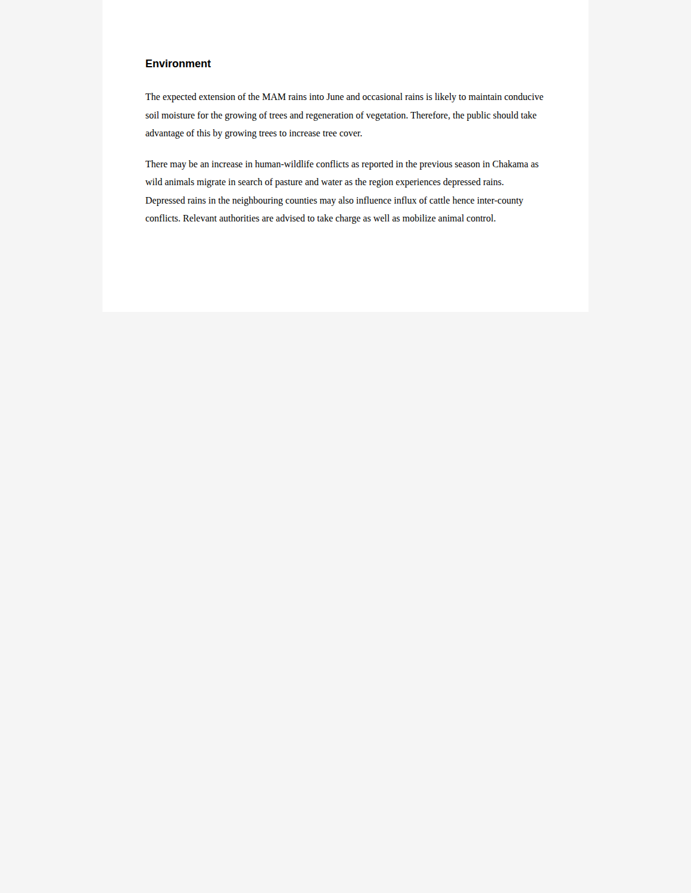Environment
The expected extension of the MAM rains into June and occasional rains is likely to maintain conducive soil moisture for the growing of trees and regeneration of vegetation. Therefore, the public should take advantage of this by growing trees to increase tree cover.
There may be an increase in human-wildlife conflicts as reported in the previous season in Chakama as wild animals migrate in search of pasture and water as the region experiences depressed rains. Depressed rains in the neighbouring counties may also influence influx of cattle hence inter-county conflicts. Relevant authorities are advised to take charge as well as mobilize animal control.